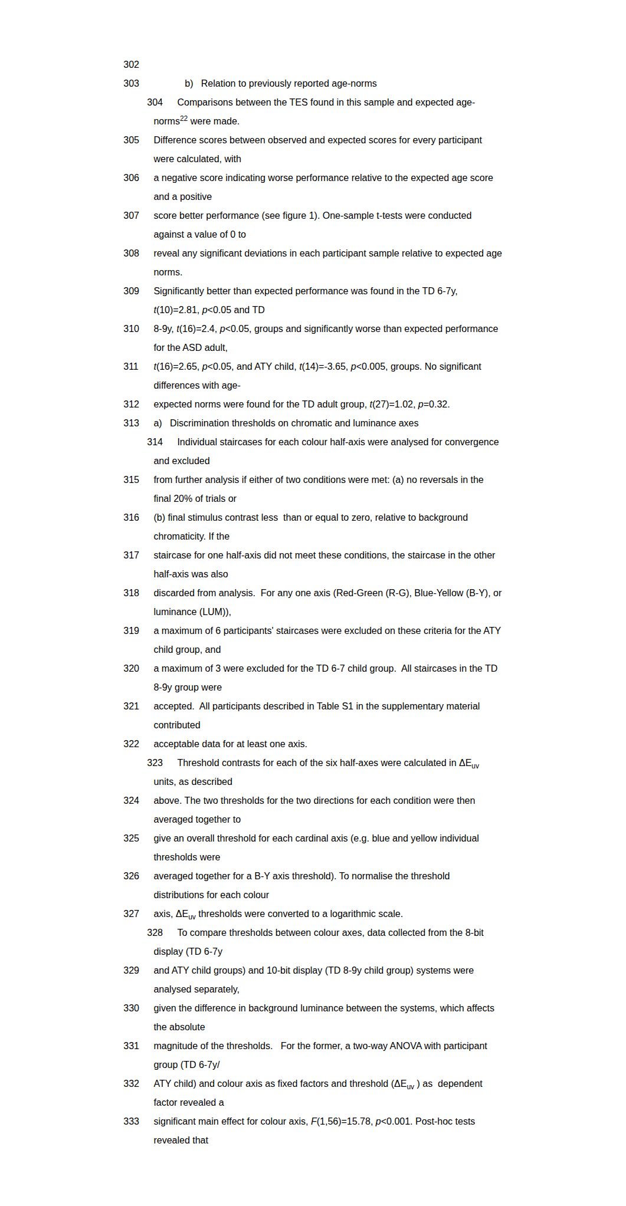b) Relation to previously reported age-norms
Comparisons between the TES found in this sample and expected age-norms22 were made.
Difference scores between observed and expected scores for every participant were calculated, with
a negative score indicating worse performance relative to the expected age score and a positive
score better performance (see figure 1). One-sample t-tests were conducted against a value of 0 to
reveal any significant deviations in each participant sample relative to expected age norms.
Significantly better than expected performance was found in the TD 6-7y, t(10)=2.81, p<0.05 and TD
8-9y, t(16)=2.4, p<0.05, groups and significantly worse than expected performance for the ASD adult,
t(16)=2.65, p<0.05, and ATY child, t(14)=-3.65, p<0.005, groups. No significant differences with age-
expected norms were found for the TD adult group, t(27)=1.02, p=0.32.
a) Discrimination thresholds on chromatic and luminance axes
Individual staircases for each colour half-axis were analysed for convergence and excluded
from further analysis if either of two conditions were met: (a) no reversals in the final 20% of trials or
(b) final stimulus contrast less than or equal to zero, relative to background chromaticity. If the
staircase for one half-axis did not meet these conditions, the staircase in the other half-axis was also
discarded from analysis. For any one axis (Red-Green (R-G), Blue-Yellow (B-Y), or luminance (LUM)),
a maximum of 6 participants' staircases were excluded on these criteria for the ATY child group, and
a maximum of 3 were excluded for the TD 6-7 child group. All staircases in the TD 8-9y group were
accepted. All participants described in Table S1 in the supplementary material contributed
acceptable data for at least one axis.
Threshold contrasts for each of the six half-axes were calculated in ΔEuv units, as described
above. The two thresholds for the two directions for each condition were then averaged together to
give an overall threshold for each cardinal axis (e.g. blue and yellow individual thresholds were
averaged together for a B-Y axis threshold). To normalise the threshold distributions for each colour
axis, ΔEuv thresholds were converted to a logarithmic scale.
To compare thresholds between colour axes, data collected from the 8-bit display (TD 6-7y
and ATY child groups) and 10-bit display (TD 8-9y child group) systems were analysed separately,
given the difference in background luminance between the systems, which affects the absolute
magnitude of the thresholds. For the former, a two-way ANOVA with participant group (TD 6-7y/
ATY child) and colour axis as fixed factors and threshold (ΔEuv ) as dependent factor revealed a
significant main effect for colour axis, F(1,56)=15.78, p<0.001. Post-hoc tests revealed that